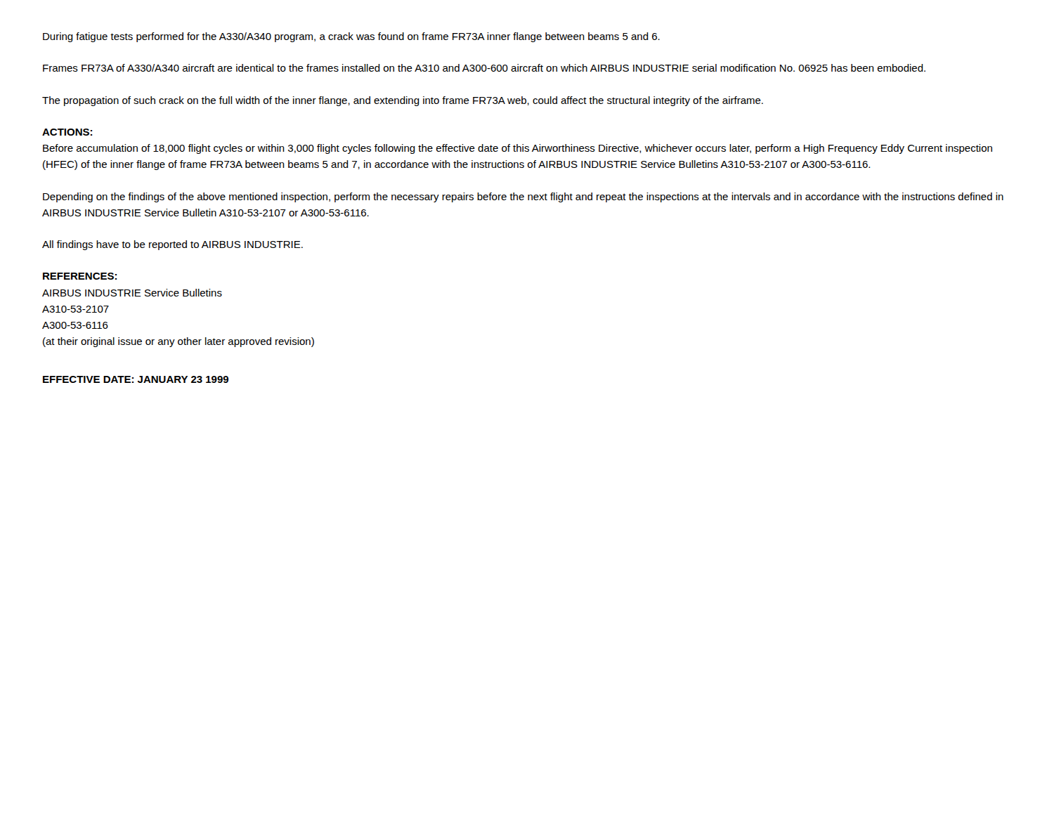During fatigue tests performed for the A330/A340 program, a crack was found on frame FR73A inner flange between beams 5 and 6.
Frames FR73A of A330/A340 aircraft are identical to the frames installed on the A310 and A300-600 aircraft on which AIRBUS INDUSTRIE serial modification No. 06925 has been embodied.
The propagation of such crack on the full width of the inner flange, and extending into frame FR73A web, could affect the structural integrity of the airframe.
ACTIONS:
Before accumulation of 18,000 flight cycles or within 3,000 flight cycles following the effective date of this Airworthiness Directive, whichever occurs later, perform a High Frequency Eddy Current inspection (HFEC) of the inner flange of frame FR73A between beams 5 and 7, in accordance with the instructions of AIRBUS INDUSTRIE Service Bulletins A310-53-2107 or A300-53-6116.
Depending on the findings of the above mentioned inspection, perform the necessary repairs before the next flight and repeat the inspections at the intervals and in accordance with the instructions defined in AIRBUS INDUSTRIE Service Bulletin A310-53-2107 or A300-53-6116.
All findings have to be reported to AIRBUS INDUSTRIE.
REFERENCES:
AIRBUS INDUSTRIE Service Bulletins
A310-53-2107
A300-53-6116
(at their original issue or any other later approved revision)
EFFECTIVE DATE: JANUARY 23 1999